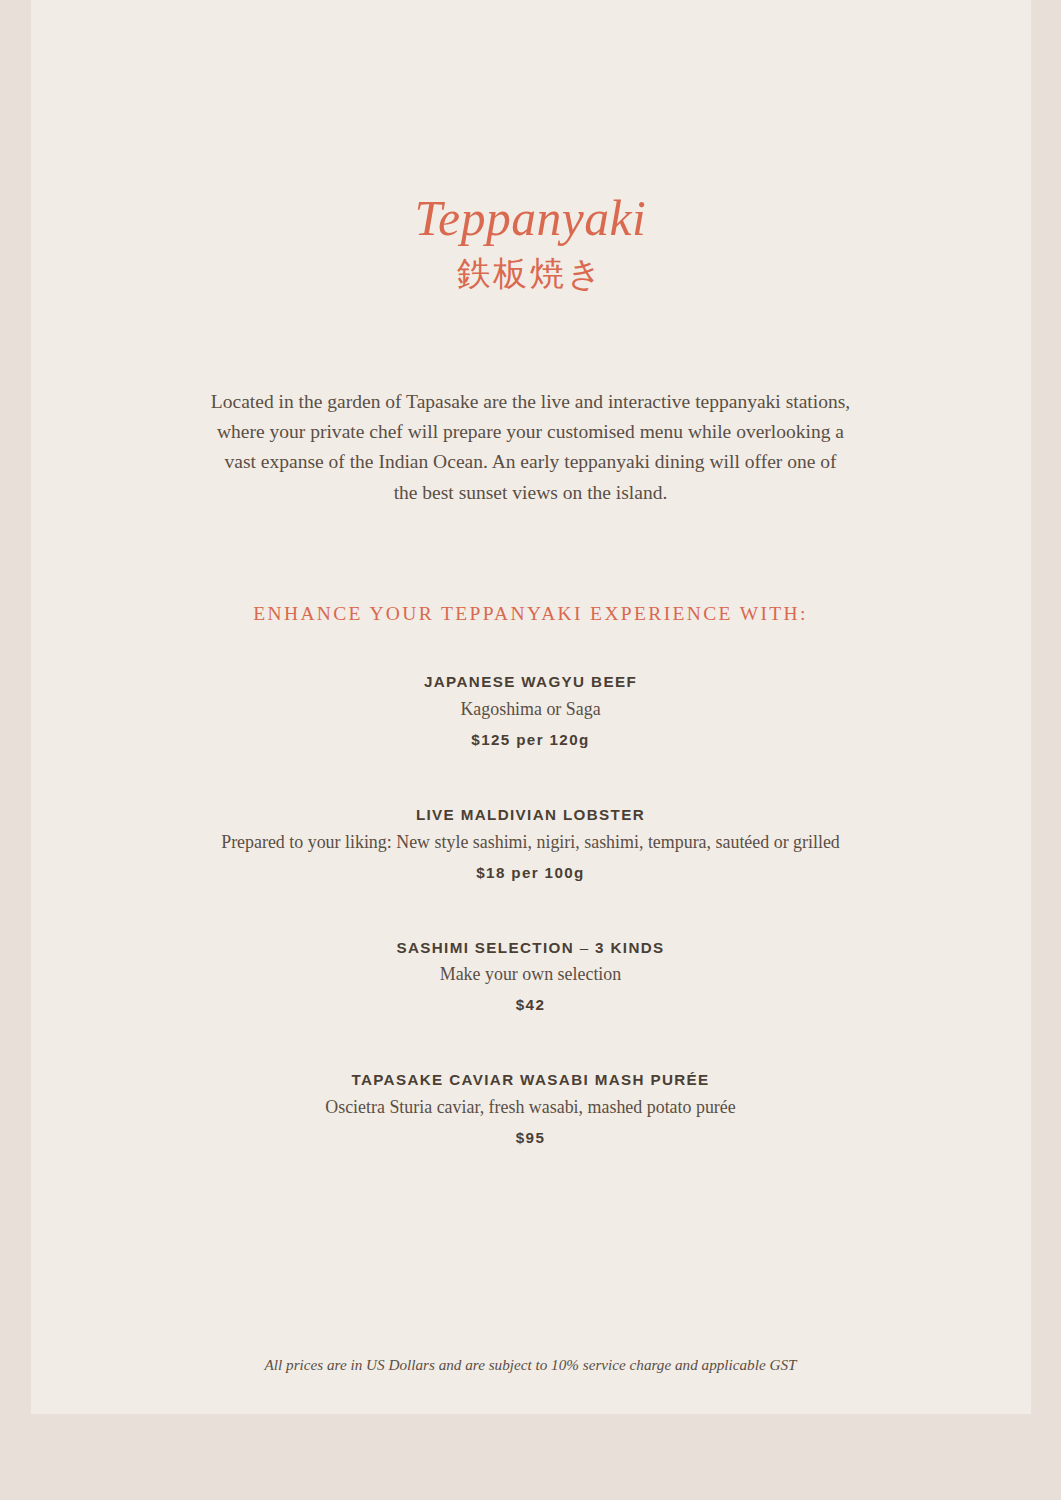Teppanyaki
鉄板焼き
Located in the garden of Tapasake are the live and interactive teppanyaki stations, where your private chef will prepare your customised menu while overlooking a vast expanse of the Indian Ocean. An early teppanyaki dining will offer one of the best sunset views on the island.
Enhance your teppanyaki experience with:
Japanese Wagyu Beef
Kagoshima or Saga
$125 per 120g
Live Maldivian Lobster
Prepared to your liking: New style sashimi, nigiri, sashimi, tempura, sautéed or grilled
$18 per 100g
Sashimi Selection – 3 Kinds
Make your own selection
$42
Tapasake Caviar Wasabi Mash Purée
Oscietra Sturia caviar, fresh wasabi, mashed potato purée
$95
All prices are in US Dollars and are subject to 10% service charge and applicable GST